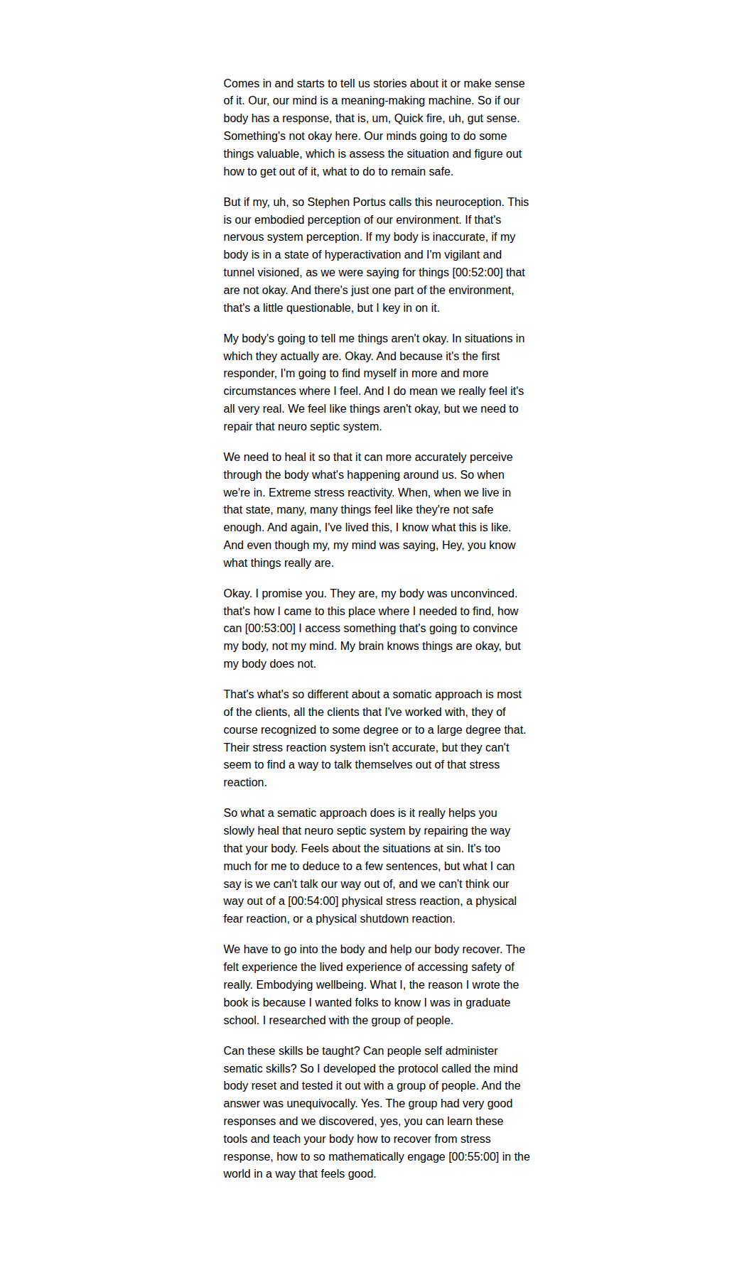Comes in and starts to tell us stories about it or make sense of it. Our, our mind is a meaning-making machine. So if our body has a response, that is, um, Quick fire, uh, gut sense. Something's not okay here. Our minds going to do some things valuable, which is assess the situation and figure out how to get out of it, what to do to remain safe.
But if my, uh, so Stephen Portus calls this neuroception. This is our embodied perception of our environment. If that's nervous system perception. If my body is inaccurate, if my body is in a state of hyperactivation and I'm vigilant and tunnel visioned, as we were saying for things [00:52:00] that are not okay. And there's just one part of the environment, that's a little questionable, but I key in on it.
My body's going to tell me things aren't okay. In situations in which they actually are. Okay. And because it's the first responder, I'm going to find myself in more and more circumstances where I feel. And I do mean we really feel it's all very real. We feel like things aren't okay, but we need to repair that neuro septic system.
We need to heal it so that it can more accurately perceive through the body what's happening around us. So when we're in. Extreme stress reactivity. When, when we live in that state, many, many things feel like they're not safe enough. And again, I've lived this, I know what this is like. And even though my, my mind was saying, Hey, you know what things really are.
Okay. I promise you. They are, my body was unconvinced. that's how I came to this place where I needed to find, how can [00:53:00] I access something that's going to convince my body, not my mind. My brain knows things are okay, but my body does not.
That's what's so different about a somatic approach is most of the clients, all the clients that I've worked with, they of course recognized to some degree or to a large degree that. Their stress reaction system isn't accurate, but they can't seem to find a way to talk themselves out of that stress reaction.
So what a sematic approach does is it really helps you slowly heal that neuro septic system by repairing the way that your body. Feels about the situations at sin. It's too much for me to deduce to a few sentences, but what I can say is we can't talk our way out of, and we can't think our way out of a [00:54:00] physical stress reaction, a physical fear reaction, or a physical shutdown reaction.
We have to go into the body and help our body recover. The felt experience the lived experience of accessing safety of really. Embodying wellbeing. What I, the reason I wrote the book is because I wanted folks to know I was in graduate school. I researched with the group of people.
Can these skills be taught? Can people self administer sematic skills? So I developed the protocol called the mind body reset and tested it out with a group of people. And the answer was unequivocally. Yes. The group had very good responses and we discovered, yes, you can learn these tools and teach your body how to recover from stress response, how to so mathematically engage [00:55:00] in the world in a way that feels good.